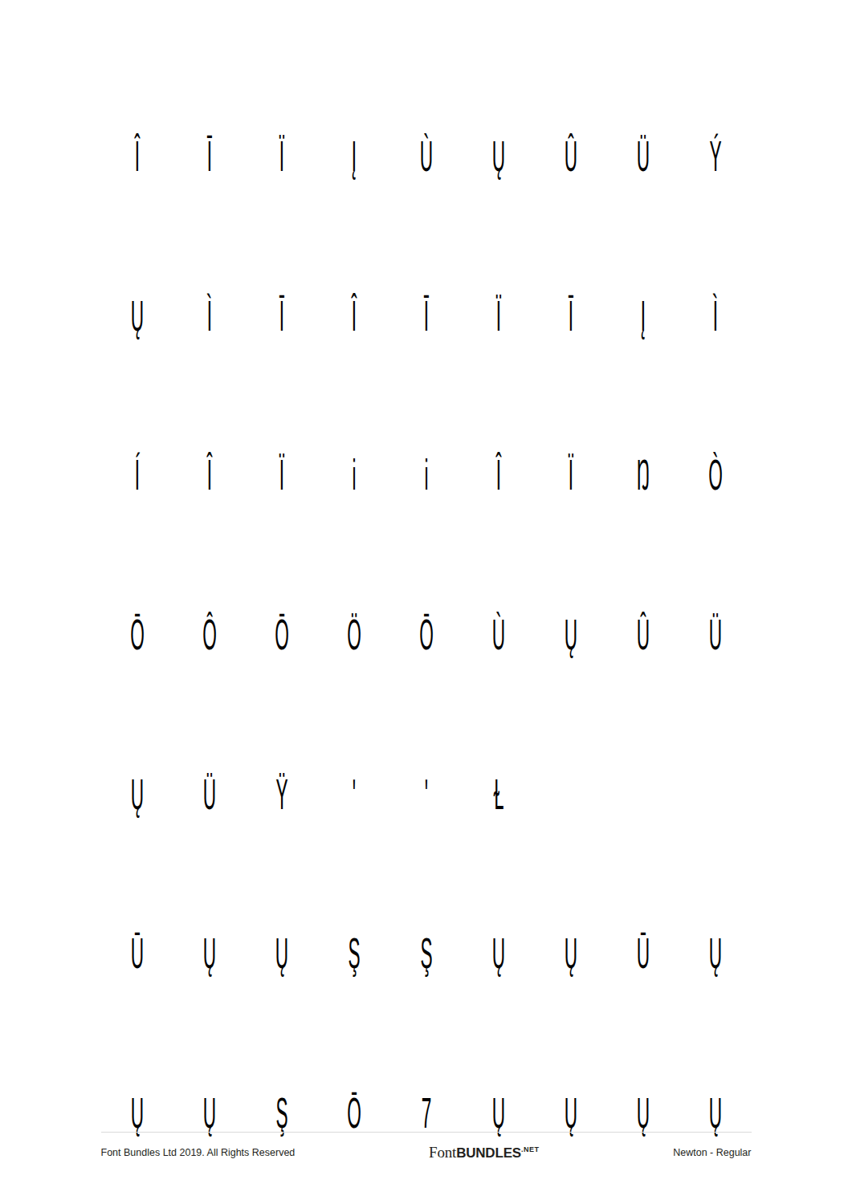Î
Ī
Ï
Į
Ù
Ų
Û
Ü
Ý
Ų
Ì
Ī
Î
Ī
Ï
Ī
Į
Ì
Í
Î
Ï
i
i
Î
Ï
Ŋ
Ò
Ō
Ô
Ō
Ö
Ō
Ù
Ų
Û
Ü
Ų
Ü
Ÿ
ʹ
ʹ
Ɫ
Ū
Ų
Ų
Ş
Ş
Ų
Ų
Ū
Ų
Ų
Ų
Ş
Ō
7
Ų
Ų
Ų
Ų
Font Bundles Ltd 2019. All Rights Reserved
Font BUNDLES.NET
Newton - Regular